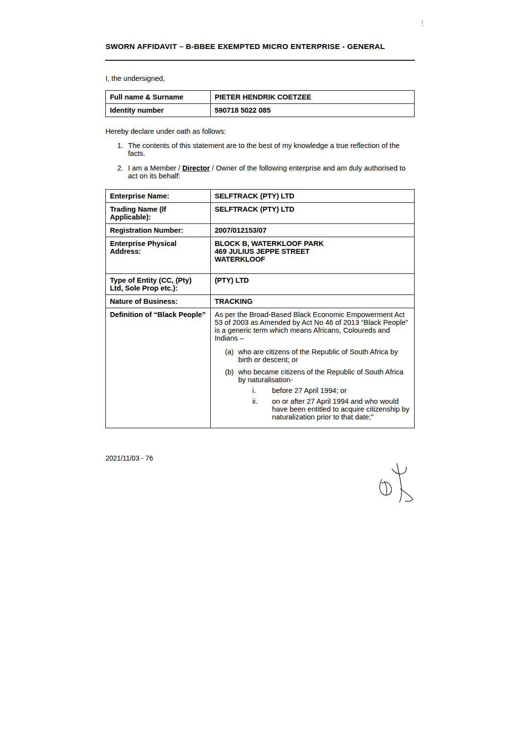⋮
Sworn Affidavit – B-BBEE Exempted Micro Enterprise - General
I, the undersigned,
| Full name & Surname | PIETER HENDRIK COETZEE |
| Identity number | 590718 5022 085 |
Hereby declare under oath as follows:
The contents of this statement are to the best of my knowledge a true reflection of the facts.
I am a Member / Director / Owner of the following enterprise and am duly authorised to act on its behalf:
| Enterprise Name: | SELFTRACK (PTY) LTD |
| Trading Name (If Applicable): | SELFTRACK (PTY) LTD |
| Registration Number: | 2007/012153/07 |
| Enterprise Physical Address: | BLOCK B, WATERKLOOF PARK 469 JULIUS JEPPE STREET WATERKLOOF |
| Type of Entity (CC, (Pty) Ltd, Sole Prop etc.): | (PTY) LTD |
| Nature of Business: | TRACKING |
| Definition of “Black People” | As per the Broad-Based Black Economic Empowerment Act 53 of 2003 as Amended by Act No 46 of 2013 “Black People” is a generic term which means Africans, Coloureds and Indians – (a) who are citizens of the Republic of South Africa by birth or descent; or (b) who became citizens of the Republic of South Africa by naturalisation- i. before 27 April 1994; or ii. on or after 27 April 1994 and who would have been entitled to acquire citizenship by naturalization prior to that date;” |
2021/11/03 - 76